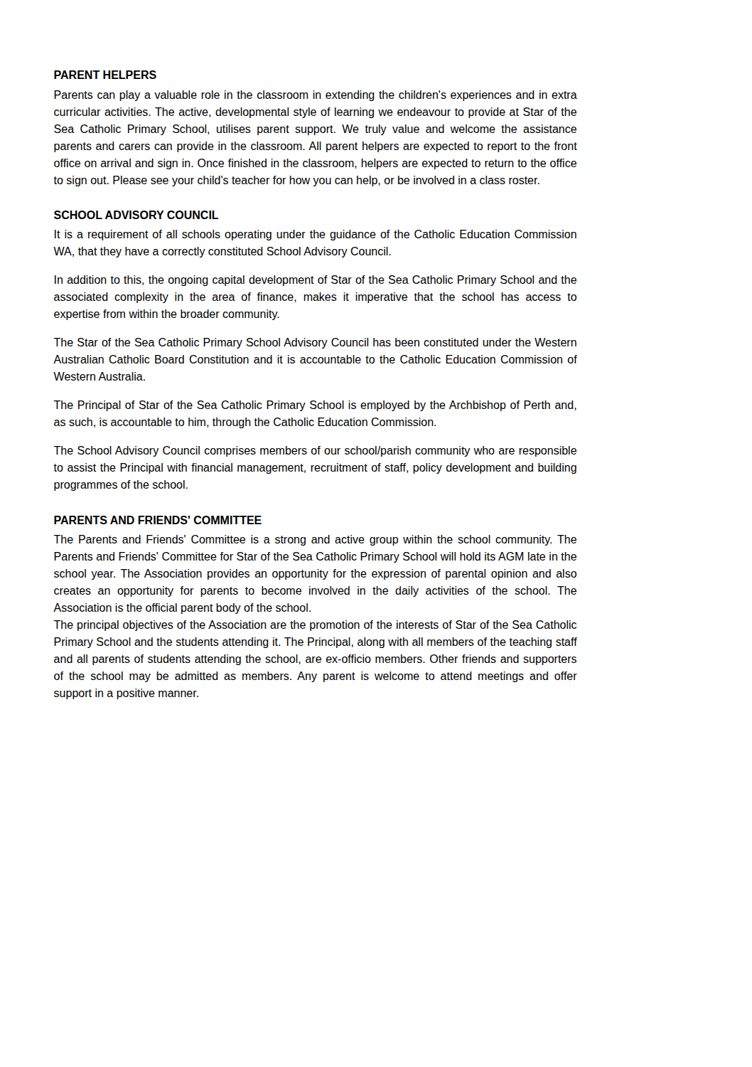Parent Helpers
Parents can play a valuable role in the classroom in extending the children's experiences and in extra curricular activities. The active, developmental style of learning we endeavour to provide at Star of the Sea Catholic Primary School, utilises parent support. We truly value and welcome the assistance parents and carers can provide in the classroom. All parent helpers are expected to report to the front office on arrival and sign in. Once finished in the classroom, helpers are expected to return to the office to sign out. Please see your child's teacher for how you can help, or be involved in a class roster.
School Advisory Council
It is a requirement of all schools operating under the guidance of the Catholic Education Commission WA, that they have a correctly constituted School Advisory Council.
In addition to this, the ongoing capital development of Star of the Sea Catholic Primary School and the associated complexity in the area of finance, makes it imperative that the school has access to expertise from within the broader community.
The Star of the Sea Catholic Primary School Advisory Council has been constituted under the Western Australian Catholic Board Constitution and it is accountable to the Catholic Education Commission of Western Australia.
The Principal of Star of the Sea Catholic Primary School is employed by the Archbishop of Perth and, as such, is accountable to him, through the Catholic Education Commission.
The School Advisory Council comprises members of our school/parish community who are responsible to assist the Principal with financial management, recruitment of staff, policy development and building programmes of the school.
Parents and Friends' Committee
The Parents and Friends' Committee is a strong and active group within the school community. The Parents and Friends' Committee for Star of the Sea Catholic Primary School will hold its AGM late in the school year. The Association provides an opportunity for the expression of parental opinion and also creates an opportunity for parents to become involved in the daily activities of the school. The Association is the official parent body of the school.
The principal objectives of the Association are the promotion of the interests of Star of the Sea Catholic Primary School and the students attending it. The Principal, along with all members of the teaching staff and all parents of students attending the school, are ex-officio members. Other friends and supporters of the school may be admitted as members. Any parent is welcome to attend meetings and offer support in a positive manner.